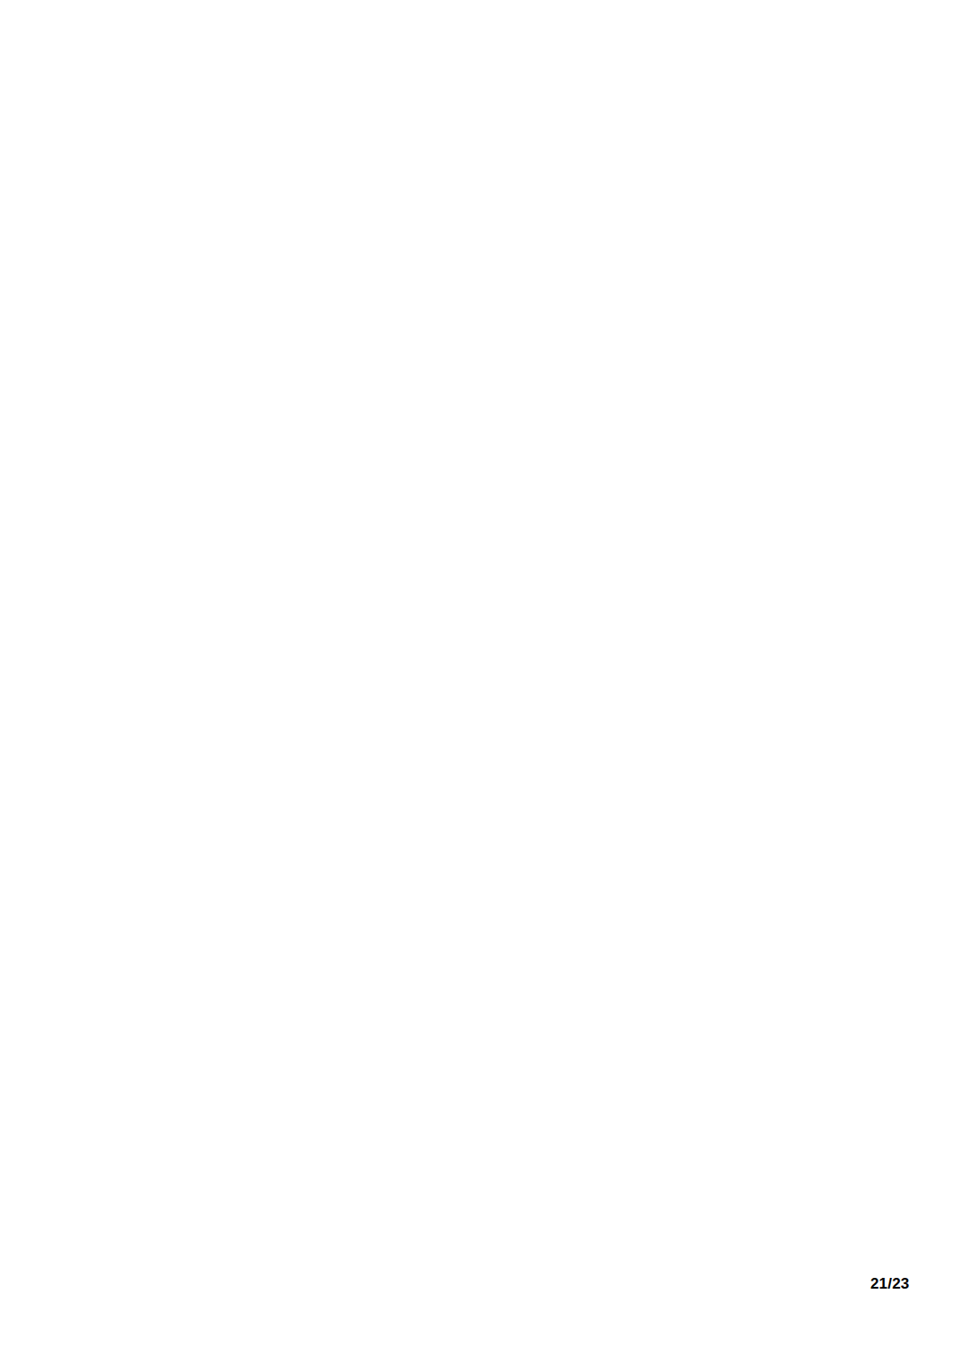21/23